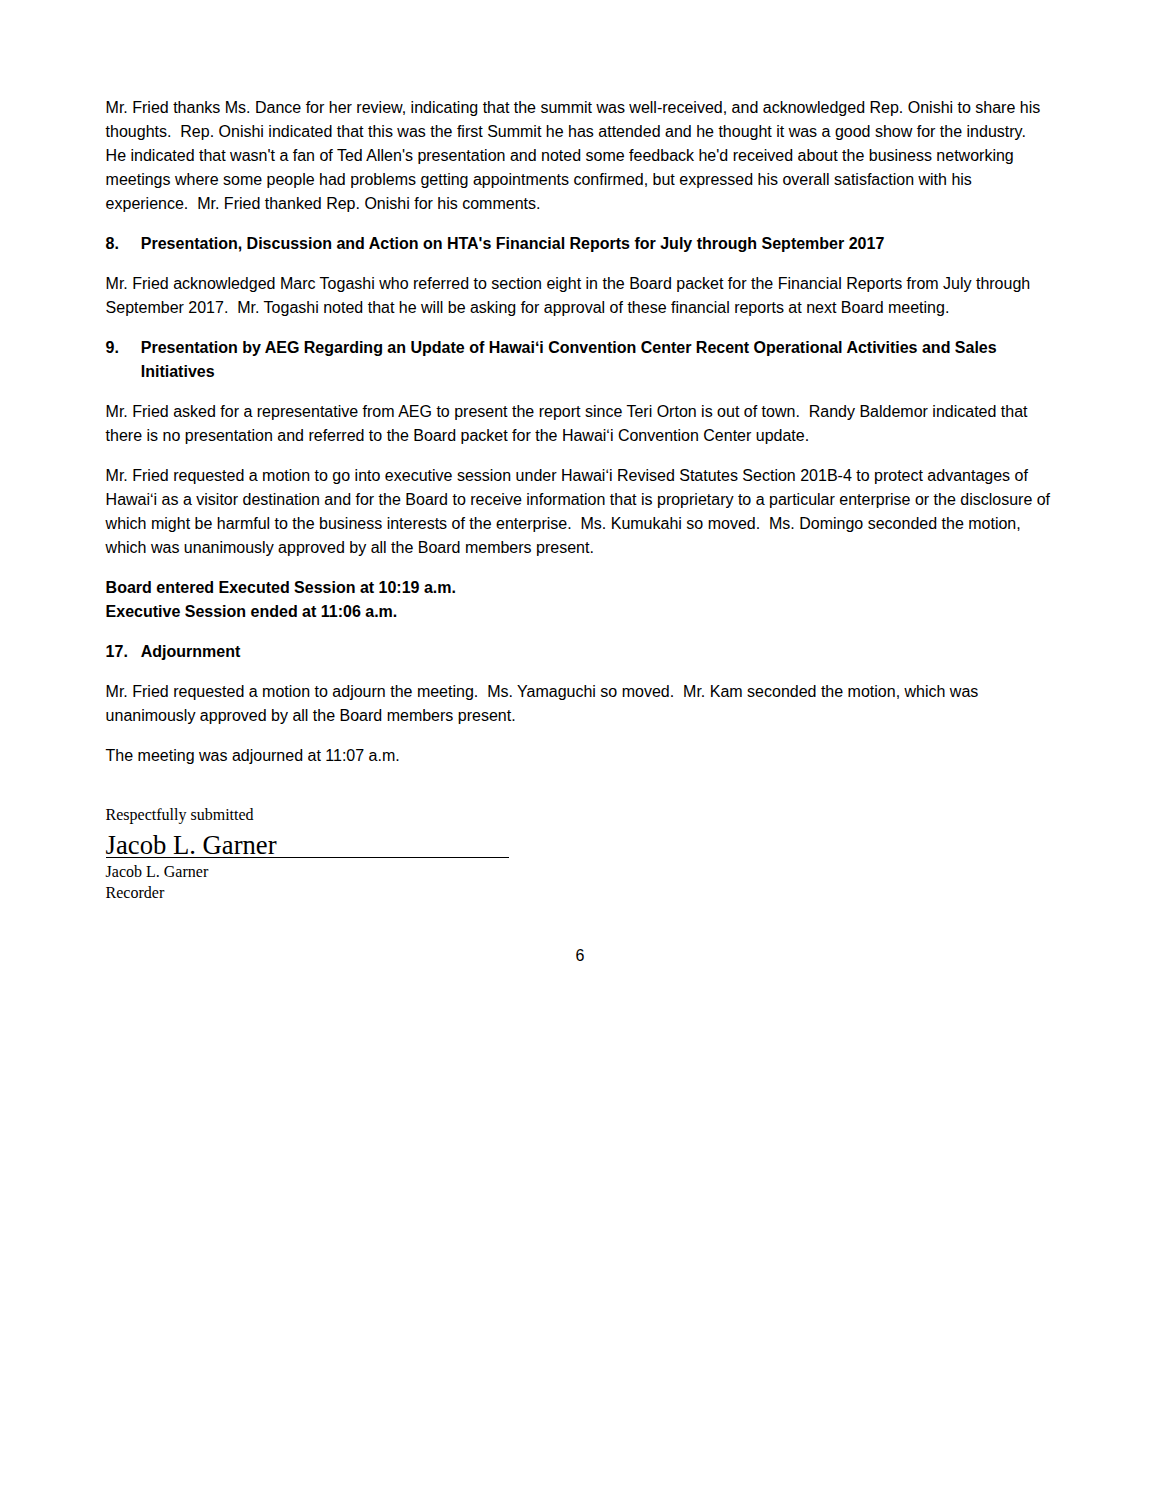Mr. Fried thanks Ms. Dance for her review, indicating that the summit was well-received, and acknowledged Rep. Onishi to share his thoughts. Rep. Onishi indicated that this was the first Summit he has attended and he thought it was a good show for the industry. He indicated that wasn't a fan of Ted Allen's presentation and noted some feedback he'd received about the business networking meetings where some people had problems getting appointments confirmed, but expressed his overall satisfaction with his experience. Mr. Fried thanked Rep. Onishi for his comments.
8.
Presentation, Discussion and Action on HTA's Financial Reports for July through September 2017
Mr. Fried acknowledged Marc Togashi who referred to section eight in the Board packet for the Financial Reports from July through September 2017. Mr. Togashi noted that he will be asking for approval of these financial reports at next Board meeting.
9.
Presentation by AEG Regarding an Update of Hawaiʻi Convention Center Recent Operational Activities and Sales Initiatives
Mr. Fried asked for a representative from AEG to present the report since Teri Orton is out of town. Randy Baldemor indicated that there is no presentation and referred to the Board packet for the Hawaiʻi Convention Center update.
Mr. Fried requested a motion to go into executive session under Hawaiʻi Revised Statutes Section 201B-4 to protect advantages of Hawaiʻi as a visitor destination and for the Board to receive information that is proprietary to a particular enterprise or the disclosure of which might be harmful to the business interests of the enterprise. Ms. Kumukahi so moved. Ms. Domingo seconded the motion, which was unanimously approved by all the Board members present.
Board entered Executed Session at 10:19 a.m.
Executive Session ended at 11:06 a.m.
17.
Adjournment
Mr. Fried requested a motion to adjourn the meeting. Ms. Yamaguchi so moved. Mr. Kam seconded the motion, which was unanimously approved by all the Board members present.
The meeting was adjourned at 11:07 a.m.
Respectfully submitted
Jacob L. Garner
Jacob L. Garner
Recorder
6